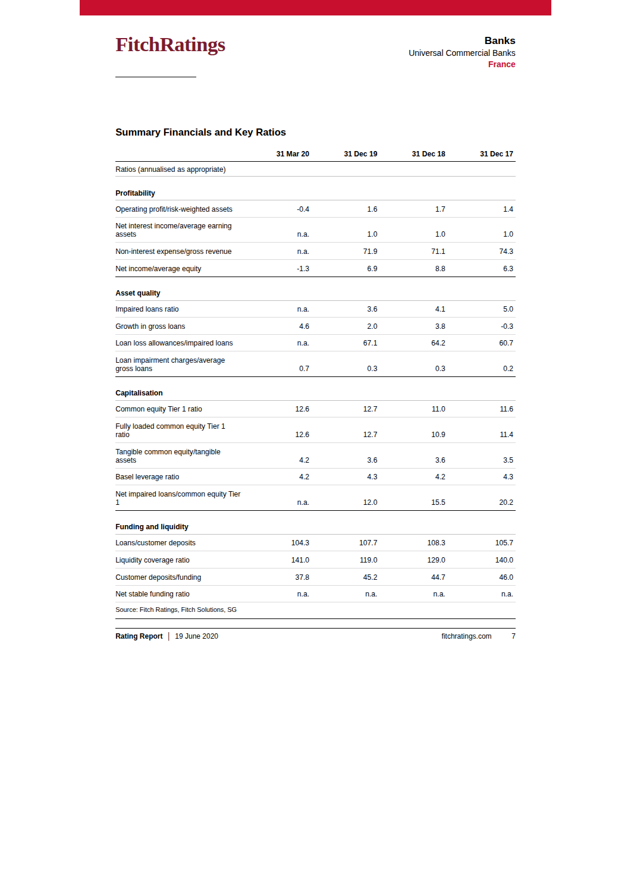Fitch Ratings
Banks
Universal Commercial Banks
France
Summary Financials and Key Ratios
| | 31 Mar 20 | 31 Dec 19 | 31 Dec 18 | 31 Dec 17 |
| --- | --- | --- | --- | --- |
| Ratios (annualised as appropriate) | | | | |
| Profitability | | | | |
| Operating profit/risk-weighted assets | -0.4 | 1.6 | 1.7 | 1.4 |
| Net interest income/average earning assets | n.a. | 1.0 | 1.0 | 1.0 |
| Non-interest expense/gross revenue | n.a. | 71.9 | 71.1 | 74.3 |
| Net income/average equity | -1.3 | 6.9 | 8.8 | 6.3 |
| Asset quality | | | | |
| Impaired loans ratio | n.a. | 3.6 | 4.1 | 5.0 |
| Growth in gross loans | 4.6 | 2.0 | 3.8 | -0.3 |
| Loan loss allowances/impaired loans | n.a. | 67.1 | 64.2 | 60.7 |
| Loan impairment charges/average gross loans | 0.7 | 0.3 | 0.3 | 0.2 |
| Capitalisation | | | | |
| Common equity Tier 1 ratio | 12.6 | 12.7 | 11.0 | 11.6 |
| Fully loaded common equity Tier 1 ratio | 12.6 | 12.7 | 10.9 | 11.4 |
| Tangible common equity/tangible assets | 4.2 | 3.6 | 3.6 | 3.5 |
| Basel leverage ratio | 4.2 | 4.3 | 4.2 | 4.3 |
| Net impaired loans/common equity Tier 1 | n.a. | 12.0 | 15.5 | 20.2 |
| Funding and liquidity | | | | |
| Loans/customer deposits | 104.3 | 107.7 | 108.3 | 105.7 |
| Liquidity coverage ratio | 141.0 | 119.0 | 129.0 | 140.0 |
| Customer deposits/funding | 37.8 | 45.2 | 44.7 | 46.0 |
| Net stable funding ratio | n.a. | n.a. | n.a. | n.a. |
Source: Fitch Ratings, Fitch Solutions, SG
Rating Report │ 19 June 2020
fitchratings.com 7